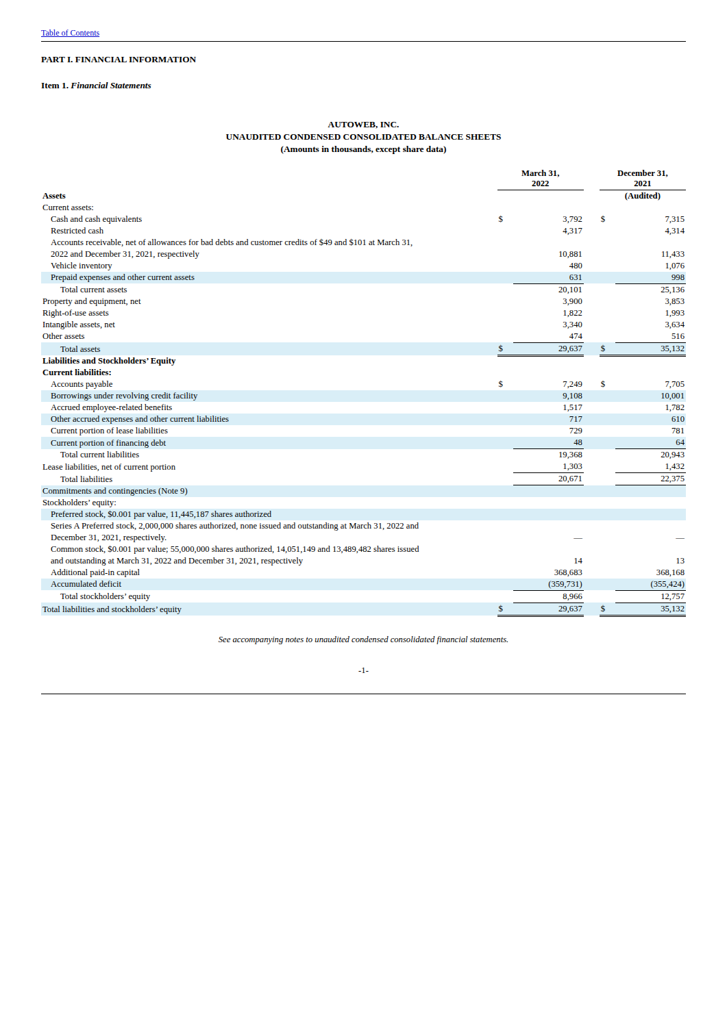Table of Contents
PART I. FINANCIAL INFORMATION
Item 1. Financial Statements
AUTOWEB, INC.
UNAUDITED CONDENSED CONSOLIDATED BALANCE SHEETS
(Amounts in thousands, except share data)
| | March 31, 2022 | | December 31, 2021 |
| Assets | | | (Audited) |
| Current assets: | | | |
| Cash and cash equivalents | $ | 3,792 | | $ | 7,315 |
| Restricted cash | | 4,317 | | | 4,314 |
| Accounts receivable, net of allowances for bad debts and customer credits of $49 and $101 at March 31, | | | |
| 2022 and December 31, 2021, respectively | | 10,881 | | | 11,433 |
| Vehicle inventory | | 480 | | | 1,076 |
| Prepaid expenses and other current assets | | 631 | | | 998 |
| Total current assets | | 20,101 | | | 25,136 |
| Property and equipment, net | | 3,900 | | | 3,853 |
| Right-of-use assets | | 1,822 | | | 1,993 |
| Intangible assets, net | | 3,340 | | | 3,634 |
| Other assets | | 474 | | | 516 |
| Total assets | $ | 29,637 | | $ | 35,132 |
| Liabilities and Stockholders’ Equity | | | |
| Current liabilities: | | | |
| Accounts payable | $ | 7,249 | | $ | 7,705 |
| Borrowings under revolving credit facility | | 9,108 | | | 10,001 |
| Accrued employee-related benefits | | 1,517 | | | 1,782 |
| Other accrued expenses and other current liabilities | | 717 | | | 610 |
| Current portion of lease liabilities | | 729 | | | 781 |
| Current portion of financing debt | | 48 | | | 64 |
| Total current liabilities | | 19,368 | | | 20,943 |
| Lease liabilities, net of current portion | | 1,303 | | | 1,432 |
| Total liabilities | | 20,671 | | | 22,375 |
| Commitments and contingencies (Note 9) | | | |
| Stockholders’ equity: | | | |
| Preferred stock, $0.001 par value, 11,445,187 shares authorized | | | |
| Series A Preferred stock, 2,000,000 shares authorized, none issued and outstanding at March 31, 2022 and | | | |
| December 31, 2021, respectively. | | — | | | — |
| Common stock, $0.001 par value; 55,000,000 shares authorized, 14,051,149 and 13,489,482 shares issued | | | |
| and outstanding at March 31, 2022 and December 31, 2021, respectively | | 14 | | | 13 |
| Additional paid-in capital | | 368,683 | | | 368,168 |
| Accumulated deficit | | (359,731) | | | (355,424) |
| Total stockholders’ equity | | 8,966 | | | 12,757 |
| Total liabilities and stockholders’ equity | $ | 29,637 | | $ | 35,132 |
See accompanying notes to unaudited condensed consolidated financial statements.
-1-